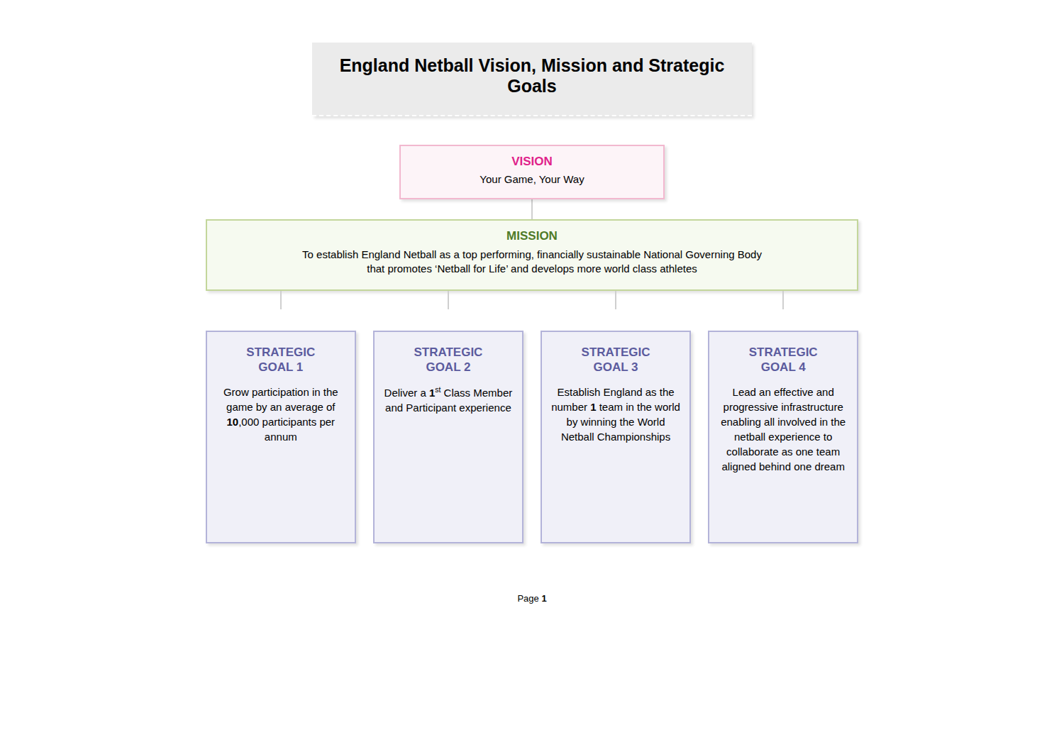England Netball Vision, Mission and Strategic Goals
VISION
Your Game, Your Way
MISSION
To establish England Netball as a top performing, financially sustainable National Governing Body
that promotes ‘Netball for Life’ and develops more world class athletes
STRATEGIC
GOAL 1
Grow participation in the game by an average of 10,000 participants per annum
STRATEGIC
GOAL 2
Deliver a 1st Class Member and Participant experience
STRATEGIC
GOAL 3
Establish England as the number 1 team in the world by winning the World Netball Championships
STRATEGIC
GOAL 4
Lead an effective and progressive infrastructure enabling all involved in the netball experience to collaborate as one team aligned behind one dream
Page 1